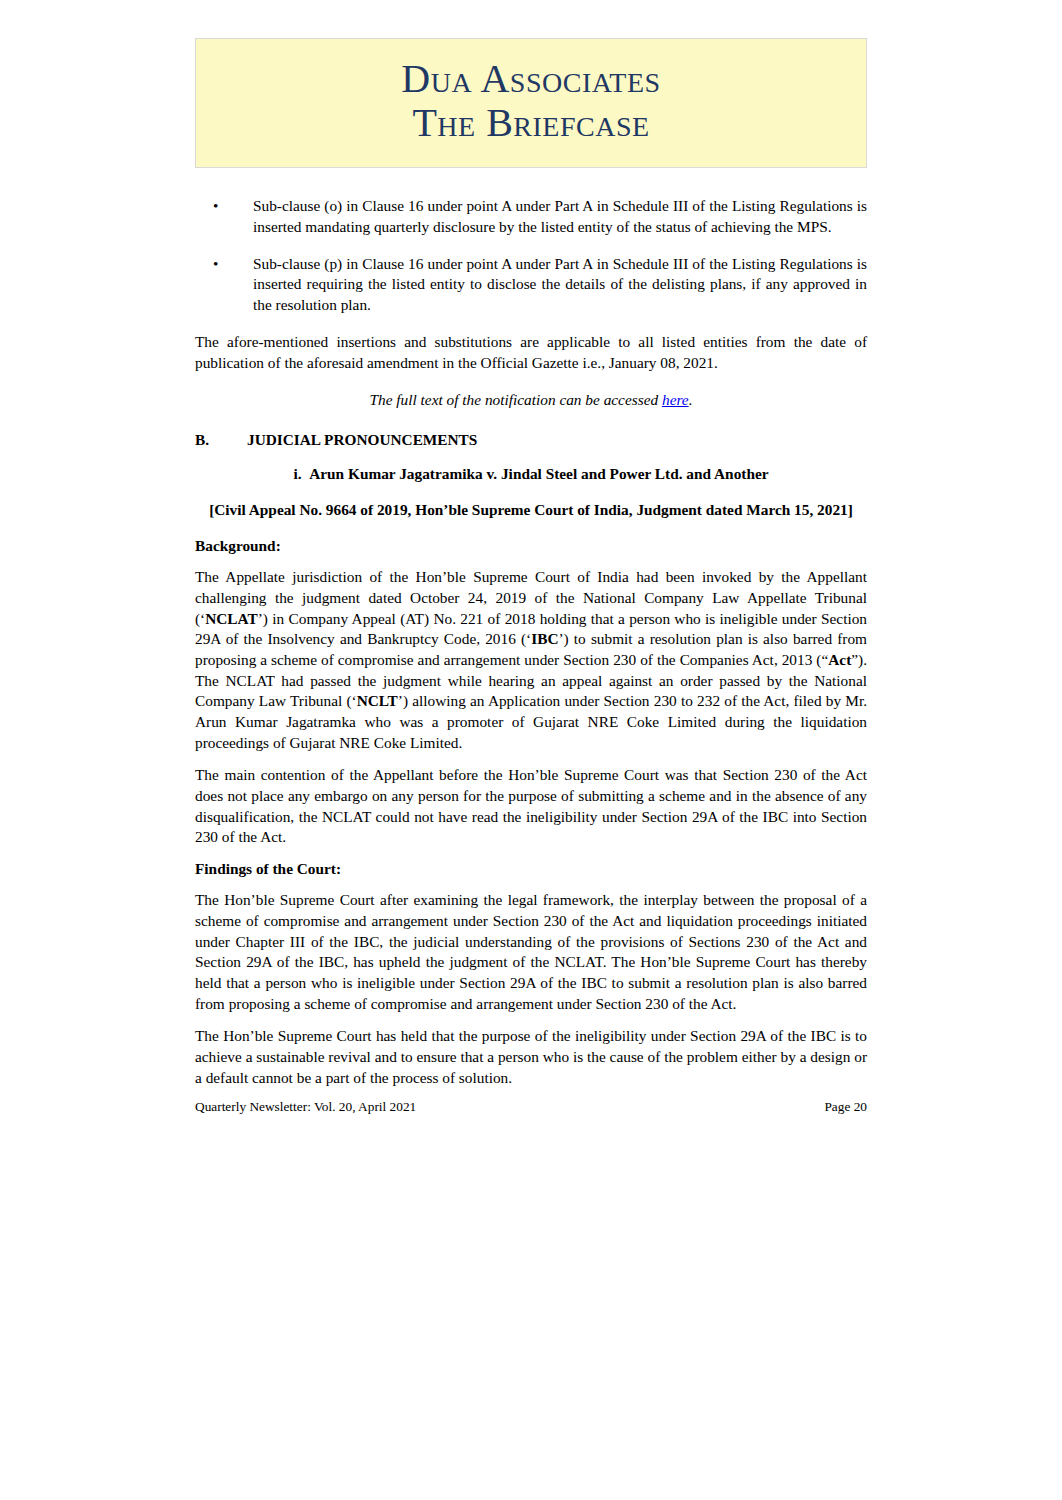Dua Associates
The Briefcase
Sub-clause (o) in Clause 16 under point A under Part A in Schedule III of the Listing Regulations is inserted mandating quarterly disclosure by the listed entity of the status of achieving the MPS.
Sub-clause (p) in Clause 16 under point A under Part A in Schedule III of the Listing Regulations is inserted requiring the listed entity to disclose the details of the delisting plans, if any approved in the resolution plan.
The afore-mentioned insertions and substitutions are applicable to all listed entities from the date of publication of the aforesaid amendment in the Official Gazette i.e., January 08, 2021.
The full text of the notification can be accessed here.
B. JUDICIAL PRONOUNCEMENTS
i. Arun Kumar Jagatramika v. Jindal Steel and Power Ltd. and Another
[Civil Appeal No. 9664 of 2019, Hon’ble Supreme Court of India, Judgment dated March 15, 2021]
Background:
The Appellate jurisdiction of the Hon’ble Supreme Court of India had been invoked by the Appellant challenging the judgment dated October 24, 2019 of the National Company Law Appellate Tribunal (‘NCLAT’) in Company Appeal (AT) No. 221 of 2018 holding that a person who is ineligible under Section 29A of the Insolvency and Bankruptcy Code, 2016 (‘IBC’) to submit a resolution plan is also barred from proposing a scheme of compromise and arrangement under Section 230 of the Companies Act, 2013 (“Act”). The NCLAT had passed the judgment while hearing an appeal against an order passed by the National Company Law Tribunal (‘NCLT’) allowing an Application under Section 230 to 232 of the Act, filed by Mr. Arun Kumar Jagatramka who was a promoter of Gujarat NRE Coke Limited during the liquidation proceedings of Gujarat NRE Coke Limited.
The main contention of the Appellant before the Hon’ble Supreme Court was that Section 230 of the Act does not place any embargo on any person for the purpose of submitting a scheme and in the absence of any disqualification, the NCLAT could not have read the ineligibility under Section 29A of the IBC into Section 230 of the Act.
Findings of the Court:
The Hon’ble Supreme Court after examining the legal framework, the interplay between the proposal of a scheme of compromise and arrangement under Section 230 of the Act and liquidation proceedings initiated under Chapter III of the IBC, the judicial understanding of the provisions of Sections 230 of the Act and Section 29A of the IBC, has upheld the judgment of the NCLAT. The Hon’ble Supreme Court has thereby held that a person who is ineligible under Section 29A of the IBC to submit a resolution plan is also barred from proposing a scheme of compromise and arrangement under Section 230 of the Act.
The Hon’ble Supreme Court has held that the purpose of the ineligibility under Section 29A of the IBC is to achieve a sustainable revival and to ensure that a person who is the cause of the problem either by a design or a default cannot be a part of the process of solution.
Quarterly Newsletter: Vol. 20, April 2021 Page 20